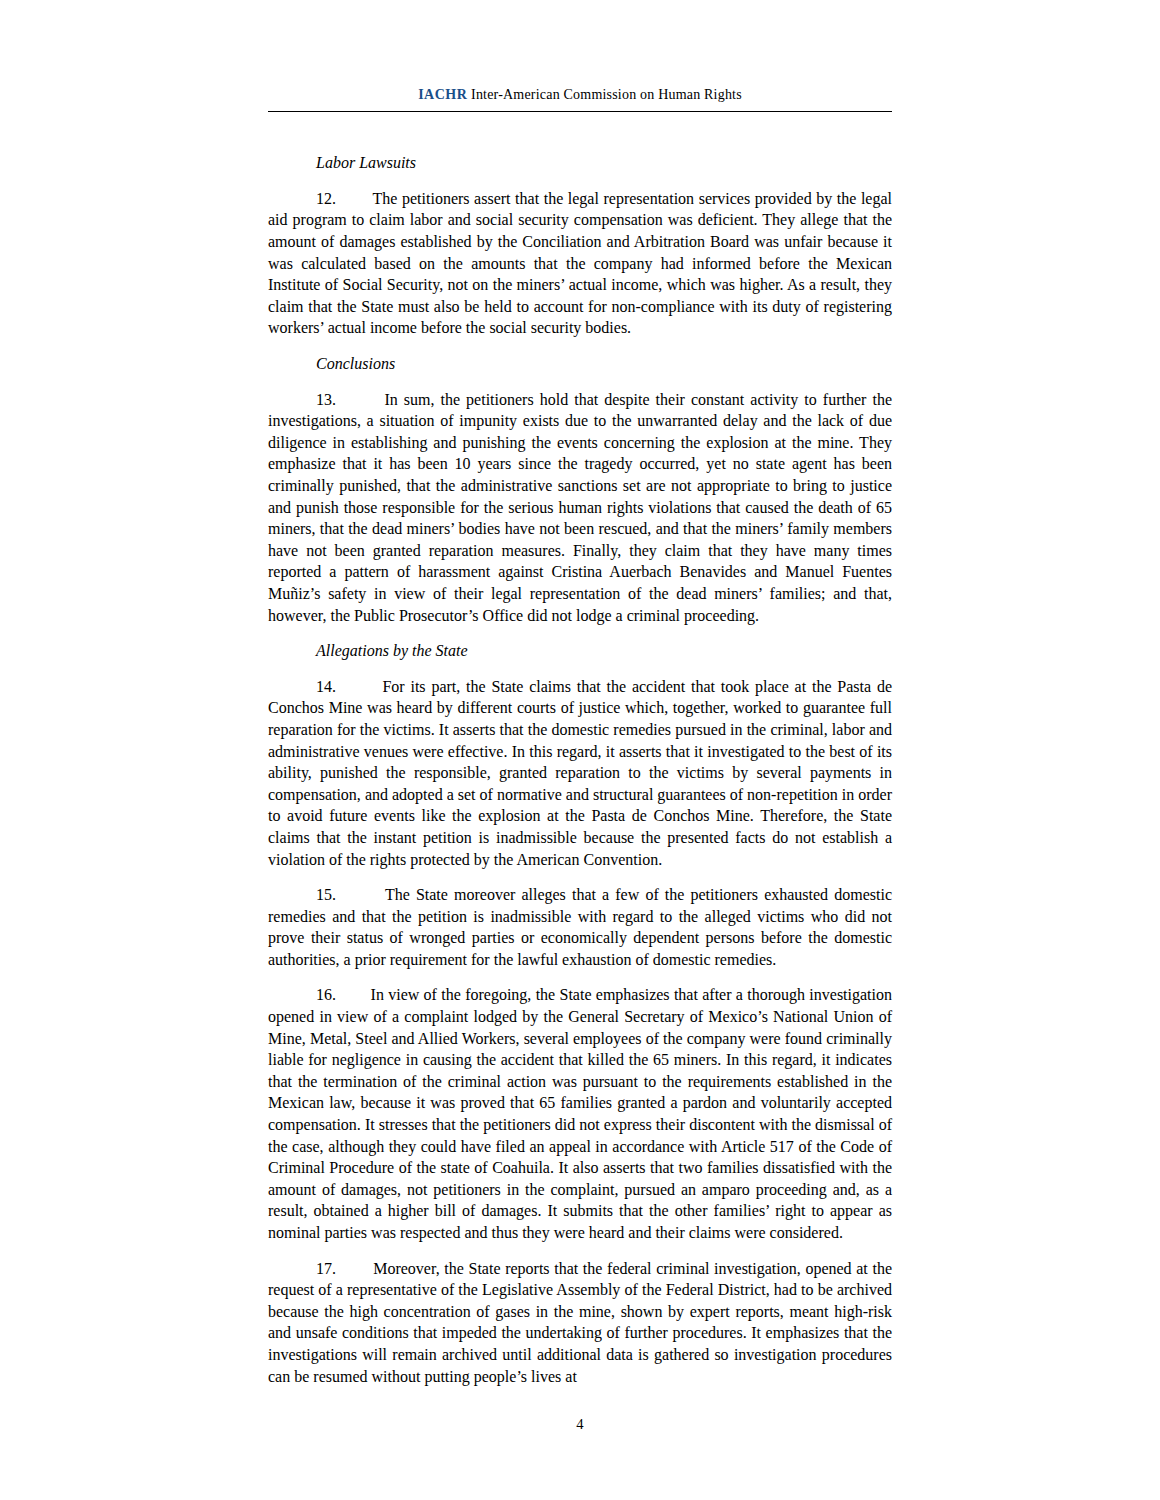IACHR Inter-American Commission on Human Rights
Labor Lawsuits
12. The petitioners assert that the legal representation services provided by the legal aid program to claim labor and social security compensation was deficient. They allege that the amount of damages established by the Conciliation and Arbitration Board was unfair because it was calculated based on the amounts that the company had informed before the Mexican Institute of Social Security, not on the miners’ actual income, which was higher. As a result, they claim that the State must also be held to account for non-compliance with its duty of registering workers’ actual income before the social security bodies.
Conclusions
13. In sum, the petitioners hold that despite their constant activity to further the investigations, a situation of impunity exists due to the unwarranted delay and the lack of due diligence in establishing and punishing the events concerning the explosion at the mine. They emphasize that it has been 10 years since the tragedy occurred, yet no state agent has been criminally punished, that the administrative sanctions set are not appropriate to bring to justice and punish those responsible for the serious human rights violations that caused the death of 65 miners, that the dead miners’ bodies have not been rescued, and that the miners’ family members have not been granted reparation measures. Finally, they claim that they have many times reported a pattern of harassment against Cristina Auerbach Benavides and Manuel Fuentes Muñiz’s safety in view of their legal representation of the dead miners’ families; and that, however, the Public Prosecutor’s Office did not lodge a criminal proceeding.
Allegations by the State
14. For its part, the State claims that the accident that took place at the Pasta de Conchos Mine was heard by different courts of justice which, together, worked to guarantee full reparation for the victims. It asserts that the domestic remedies pursued in the criminal, labor and administrative venues were effective. In this regard, it asserts that it investigated to the best of its ability, punished the responsible, granted reparation to the victims by several payments in compensation, and adopted a set of normative and structural guarantees of non-repetition in order to avoid future events like the explosion at the Pasta de Conchos Mine. Therefore, the State claims that the instant petition is inadmissible because the presented facts do not establish a violation of the rights protected by the American Convention.
15. The State moreover alleges that a few of the petitioners exhausted domestic remedies and that the petition is inadmissible with regard to the alleged victims who did not prove their status of wronged parties or economically dependent persons before the domestic authorities, a prior requirement for the lawful exhaustion of domestic remedies.
16. In view of the foregoing, the State emphasizes that after a thorough investigation opened in view of a complaint lodged by the General Secretary of Mexico’s National Union of Mine, Metal, Steel and Allied Workers, several employees of the company were found criminally liable for negligence in causing the accident that killed the 65 miners. In this regard, it indicates that the termination of the criminal action was pursuant to the requirements established in the Mexican law, because it was proved that 65 families granted a pardon and voluntarily accepted compensation. It stresses that the petitioners did not express their discontent with the dismissal of the case, although they could have filed an appeal in accordance with Article 517 of the Code of Criminal Procedure of the state of Coahuila. It also asserts that two families dissatisfied with the amount of damages, not petitioners in the complaint, pursued an amparo proceeding and, as a result, obtained a higher bill of damages. It submits that the other families’ right to appear as nominal parties was respected and thus they were heard and their claims were considered.
17. Moreover, the State reports that the federal criminal investigation, opened at the request of a representative of the Legislative Assembly of the Federal District, had to be archived because the high concentration of gases in the mine, shown by expert reports, meant high-risk and unsafe conditions that impeded the undertaking of further procedures. It emphasizes that the investigations will remain archived until additional data is gathered so investigation procedures can be resumed without putting people’s lives at
4